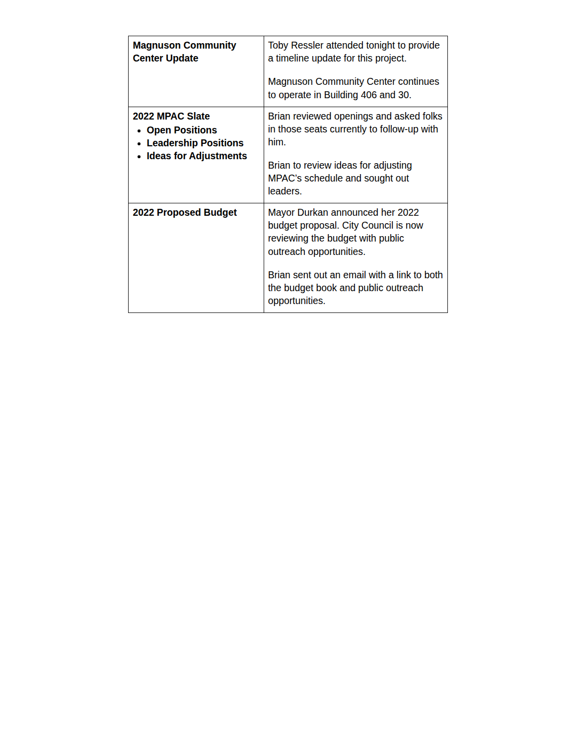| Magnuson Community Center Update | Toby Ressler attended tonight to provide a timeline update for this project. Magnuson Community Center continues to operate in Building 406 and 30. |
| 2022 MPAC Slate Open Positions Leadership Positions Ideas for Adjustments | Brian reviewed openings and asked folks in those seats currently to follow-up with him. Brian to review ideas for adjusting MPAC’s schedule and sought out leaders. |
| 2022 Proposed Budget | Mayor Durkan announced her 2022 budget proposal. City Council is now reviewing the budget with public outreach opportunities. Brian sent out an email with a link to both the budget book and public outreach opportunities. |